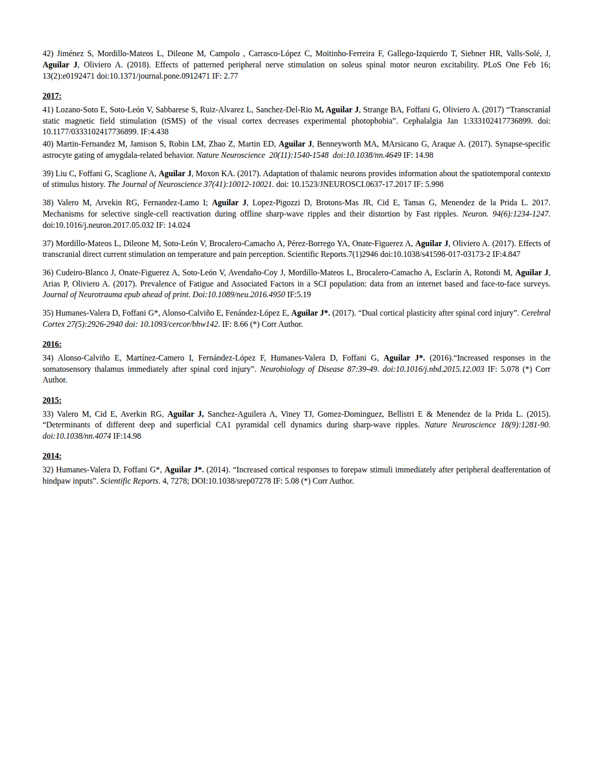42) Jiménez S, Mordillo-Mateos L, Dileone M, Campolo , Carrasco-López C, Moitinho-Ferreira F, Gallego-Izquierdo T, Siebner HR, Valls-Solé, J, Aguilar J, Oliviero A. (2018). Effects of patterned peripheral nerve stimulation on soleus spinal motor neuron excitability. PLoS One Feb 16; 13(2):e0192471 doi:10.1371/journal.pone.0912471 IF: 2.77
2017:
41) Lozano-Soto E, Soto-León V, Sabbarese S, Ruiz-Alvarez L, Sanchez-Del-Rio M, Aguilar J, Strange BA, Foffani G, Oliviero A. (2017) “Transcranial static magnetic field stimulation (tSMS) of the visual cortex decreases experimental photophobia”. Cephalalgia Jan 1:333102417736899. doi: 10.1177/0333102417736899. IF:4.438
40) Martin-Fernandez M, Jamison S, Robin LM, Zhao Z, Martin ED, Aguilar J, Benneyworth MA, MArsicano G, Araque A. (2017). Synapse-specific astrocyte gating of amygdala-related behavior. Nature Neuroscience 20(11):1540-1548 doi:10.1038/nn.4649 IF: 14.98
39) Liu C, Foffani G, Scaglione A, Aguilar J, Moxon KA. (2017). Adaptation of thalamic neurons provides information about the spatiotemporal contexto of stimulus history. The Journal of Neuroscience 37(41):10012-10021. doi: 10.1523/JNEUROSCI.0637-17.2017 IF: 5.998
38) Valero M, Arvekin RG, Fernandez-Lamo I; Aguilar J, Lopez-Pigozzi D, Brotons-Mas JR, Cid E, Tamas G, Menendez de la Prida L. 2017. Mechanisms for selective single-cell reactivation during offline sharp-wave ripples and their distortion by Fast ripples. Neuron. 94(6):1234-1247. doi:10.1016/j.neuron.2017.05.032 IF: 14.024
37) Mordillo-Mateos L, Dileone M, Soto-León V, Brocalero-Camacho A, Pérez-Borrego YA, Onate-Figuerez A, Aguilar J, Oliviero A. (2017). Effects of transcranial direct current stimulation on temperature and pain perception. Scientific Reports.7(1)2946 doi:10.1038/s41598-017-03173-2 IF:4.847
36) Cudeiro-Blanco J, Onate-Figuerez A, Soto-León V, Avendaño-Coy J, Mordillo-Mateos L, Brocalero-Camacho A, Esclarín A, Rotondi M, Aguilar J, Arias P, Oliviero A. (2017). Prevalence of Fatigue and Associated Factors in a SCI population: data from an internet based and face-to-face surveys. Journal of Neurotrauma epub ahead of print. Doi:10.1089/neu.2016.4950 IF:5.19
35) Humanes-Valera D, Foffani G*, Alonso-Calviño E, Fenández-López E, Aguilar J*. (2017). “Dual cortical plasticity after spinal cord injury”. Cerebral Cortex 27(5):2926-2940 doi: 10.1093/cercor/bhw142. IF: 8.66 (*) Corr Author.
2016:
34) Alonso-Calviño E, Martínez-Camero I, Fernández-López F, Humanes-Valera D, Foffani G, Aguilar J*. (2016).“Increased responses in the somatosensory thalamus immediately after spinal cord injury”. Neurobiology of Disease 87:39-49. doi:10.1016/j.nbd.2015.12.003 IF: 5.078 (*) Corr Author.
2015:
33) Valero M, Cid E, Averkin RG, Aguilar J, Sanchez-Aguilera A, Viney TJ, Gomez-Dominguez, Bellistri E & Menendez de la Prida L. (2015). “Determinants of different deep and superficial CA1 pyramidal cell dynamics during sharp-wave ripples. Nature Neuroscience 18(9):1281-90. doi:10.1038/nn.4074 IF:14.98
2014:
32) Humanes-Valera D, Foffani G*, Aguilar J*. (2014). “Increased cortical responses to forepaw stimuli immediately after peripheral deafferentation of hindpaw inputs”. Scientific Reports. 4, 7278; DOI:10.1038/srep07278 IF: 5.08 (*) Corr Author.